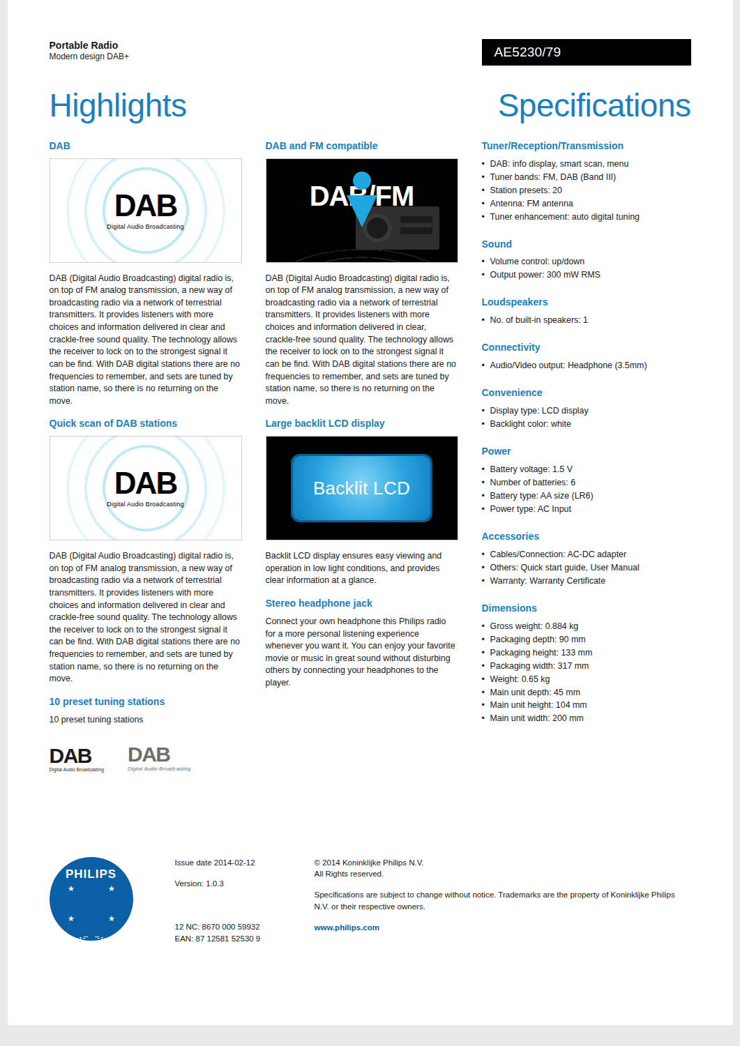Portable Radio Modern design DAB+
AE5230/79
Highlights
Specifications
DAB
DAB
Digital Audio Broadcasting
DAB (Digital Audio Broadcasting) digital radio is, on top of FM analog transmission, a new way of broadcasting radio via a network of terrestrial transmitters. It provides listeners with more choices and information delivered in clear and crackle-free sound quality. The technology allows the receiver to lock on to the strongest signal it can be find. With DAB digital stations there are no frequencies to remember, and sets are tuned by station name, so there is no returning on the move.
Quick scan of DAB stations
DAB
Digital Audio Broadcasting
DAB (Digital Audio Broadcasting) digital radio is, on top of FM analog transmission, a new way of broadcasting radio via a network of terrestrial transmitters. It provides listeners with more choices and information delivered in clear and crackle-free sound quality. The technology allows the receiver to lock on to the strongest signal it can be find. With DAB digital stations there are no frequencies to remember, and sets are tuned by station name, so there is no returning on the move.
10 preset tuning stations
10 preset tuning stations
DAB
Digital Audio Broadcasting
DAB
Digital Audio Broadcasting
DAB and FM compatible
DAB/FM
DAB (Digital Audio Broadcasting) digital radio is, on top of FM analog transmission, a new way of broadcasting radio via a network of terrestrial transmitters. It provides listeners with more choices and information delivered in clear, crackle-free sound quality. The technology allows the receiver to lock on to the strongest signal it can be find. With DAB digital stations there are no frequencies to remember, and sets are tuned by station name, so there is no returning on the move.
Large backlit LCD display
Backlit LCD
Backlit LCD display ensures easy viewing and operation in low light conditions, and provides clear information at a glance.
Stereo headphone jack
Connect your own headphone this Philips radio for a more personal listening experience whenever you want it. You can enjoy your favorite movie or music in great sound without disturbing others by connecting your headphones to the player.
Tuner/Reception/Transmission
DAB: info display, smart scan, menu
Tuner bands: FM, DAB (Band III)
Station presets: 20
Antenna: FM antenna
Tuner enhancement: auto digital tuning
Sound
Volume control: up/down
Output power: 300 mW RMS
Loudspeakers
No. of built-in speakers: 1
Connectivity
Audio/Video output: Headphone (3.5mm)
Convenience
Display type: LCD display
Backlight color: white
Power
Battery voltage: 1.5 V
Number of batteries: 6
Battery type: AA size (LR6)
Power type: AC Input
Accessories
Cables/Connection: AC-DC adapter
Others: Quick start guide, User Manual
Warranty: Warranty Certificate
Dimensions
Gross weight: 0.884 kg
Packaging depth: 90 mm
Packaging height: 133 mm
Packaging width: 317 mm
Weight: 0.65 kg
Main unit depth: 45 mm
Main unit height: 104 mm
Main unit width: 200 mm
PHILIPS
★★★★
Issue date 2014-02-12
Version: 1.0.3
12 NC: 8670 000 59932
EAN: 87 12581 52530 9
© 2014 Koninklijke Philips N.V.
All Rights reserved.
Specifications are subject to change without notice. Trademarks are the property of Koninklijke Philips N.V. or their respective owners.
www.philips.com